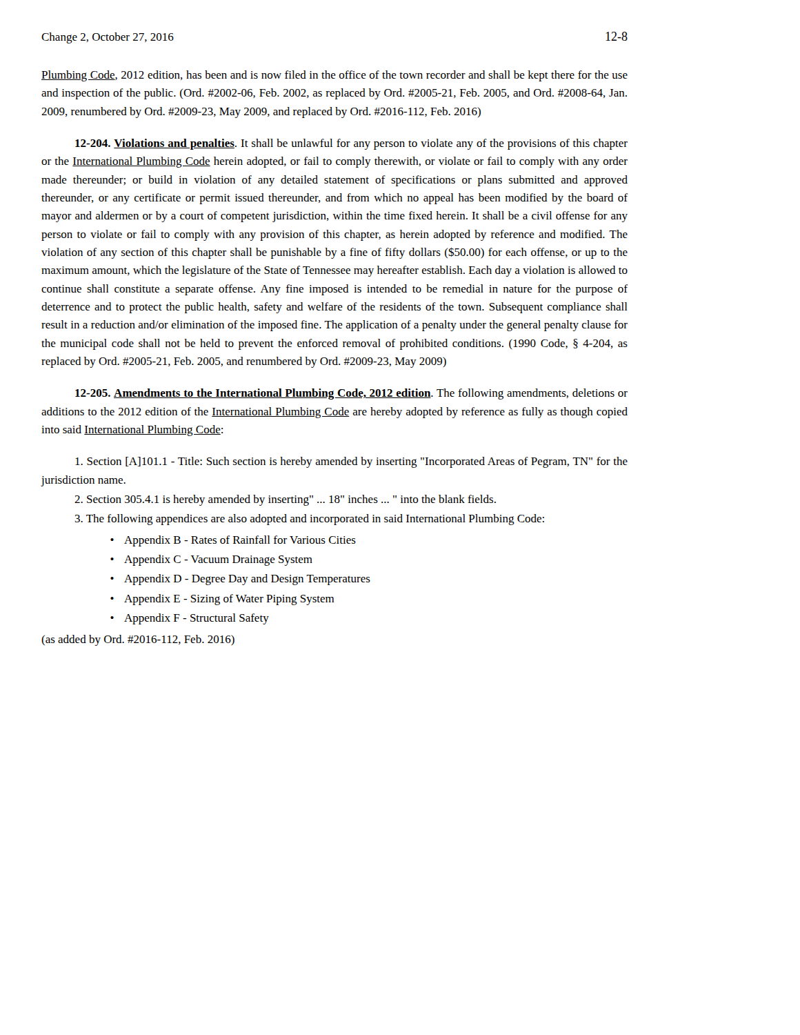Change 2, October 27, 2016
12-8
Plumbing Code, 2012 edition, has been and is now filed in the office of the town recorder and shall be kept there for the use and inspection of the public. (Ord. #2002-06, Feb. 2002, as replaced by Ord. #2005-21, Feb. 2005, and Ord. #2008-64, Jan. 2009, renumbered by Ord. #2009-23, May 2009, and replaced by Ord. #2016-112, Feb. 2016)
12-204. Violations and penalties. It shall be unlawful for any person to violate any of the provisions of this chapter or the International Plumbing Code herein adopted, or fail to comply therewith, or violate or fail to comply with any order made thereunder; or build in violation of any detailed statement of specifications or plans submitted and approved thereunder, or any certificate or permit issued thereunder, and from which no appeal has been modified by the board of mayor and aldermen or by a court of competent jurisdiction, within the time fixed herein. It shall be a civil offense for any person to violate or fail to comply with any provision of this chapter, as herein adopted by reference and modified. The violation of any section of this chapter shall be punishable by a fine of fifty dollars ($50.00) for each offense, or up to the maximum amount, which the legislature of the State of Tennessee may hereafter establish. Each day a violation is allowed to continue shall constitute a separate offense. Any fine imposed is intended to be remedial in nature for the purpose of deterrence and to protect the public health, safety and welfare of the residents of the town. Subsequent compliance shall result in a reduction and/or elimination of the imposed fine. The application of a penalty under the general penalty clause for the municipal code shall not be held to prevent the enforced removal of prohibited conditions. (1990 Code, § 4-204, as replaced by Ord. #2005-21, Feb. 2005, and renumbered by Ord. #2009-23, May 2009)
12-205. Amendments to the International Plumbing Code, 2012 edition. The following amendments, deletions or additions to the 2012 edition of the International Plumbing Code are hereby adopted by reference as fully as though copied into said International Plumbing Code:
1. Section [A]101.1 - Title: Such section is hereby amended by inserting "Incorporated Areas of Pegram, TN" for the jurisdiction name.
2. Section 305.4.1 is hereby amended by inserting" ... 18" inches ... " into the blank fields.
3. The following appendices are also adopted and incorporated in said International Plumbing Code:
Appendix B - Rates of Rainfall for Various Cities
Appendix C - Vacuum Drainage System
Appendix D - Degree Day and Design Temperatures
Appendix E - Sizing of Water Piping System
Appendix F - Structural Safety
(as added by Ord. #2016-112, Feb. 2016)